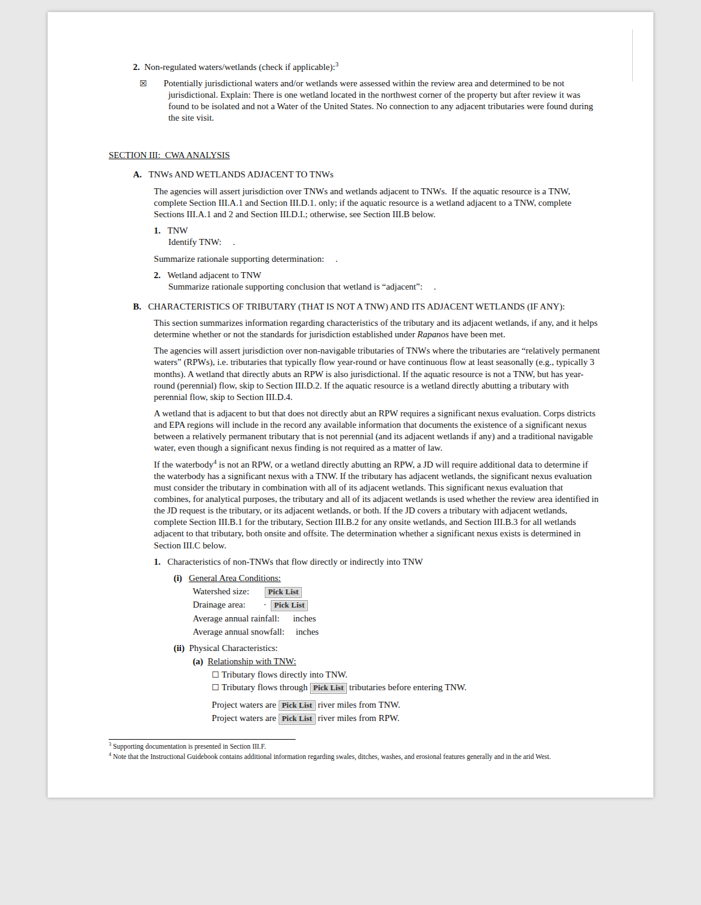2. Non-regulated waters/wetlands (check if applicable):3
☒Potentially jurisdictional waters and/or wetlands were assessed within the review area and determined to be not jurisdictional. Explain: There is one wetland located in the northwest corner of the property but after review it was found to be isolated and not a Water of the United States. No connection to any adjacent tributaries were found during the site visit.
SECTION III: CWA ANALYSIS
A. TNWs AND WETLANDS ADJACENT TO TNWs
The agencies will assert jurisdiction over TNWs and wetlands adjacent to TNWs. If the aquatic resource is a TNW, complete Section III.A.1 and Section III.D.1. only; if the aquatic resource is a wetland adjacent to a TNW, complete Sections III.A.1 and 2 and Section III.D.I.; otherwise, see Section III.B below.
1. TNW
Identify TNW: .
Summarize rationale supporting determination: .
2. Wetland adjacent to TNW
Summarize rationale supporting conclusion that wetland is “adjacent”: .
B. CHARACTERISTICS OF TRIBUTARY (THAT IS NOT A TNW) AND ITS ADJACENT WETLANDS (IF ANY):
This section summarizes information regarding characteristics of the tributary and its adjacent wetlands, if any, and it helps determine whether or not the standards for jurisdiction established under Rapanos have been met.
The agencies will assert jurisdiction over non-navigable tributaries of TNWs where the tributaries are “relatively permanent waters” (RPWs), i.e. tributaries that typically flow year-round or have continuous flow at least seasonally (e.g., typically 3 months). A wetland that directly abuts an RPW is also jurisdictional. If the aquatic resource is not a TNW, but has year-round (perennial) flow, skip to Section III.D.2. If the aquatic resource is a wetland directly abutting a tributary with perennial flow, skip to Section III.D.4.
A wetland that is adjacent to but that does not directly abut an RPW requires a significant nexus evaluation. Corps districts and EPA regions will include in the record any available information that documents the existence of a significant nexus between a relatively permanent tributary that is not perennial (and its adjacent wetlands if any) and a traditional navigable water, even though a significant nexus finding is not required as a matter of law.
If the waterbody4 is not an RPW, or a wetland directly abutting an RPW, a JD will require additional data to determine if the waterbody has a significant nexus with a TNW. If the tributary has adjacent wetlands, the significant nexus evaluation must consider the tributary in combination with all of its adjacent wetlands. This significant nexus evaluation that combines, for analytical purposes, the tributary and all of its adjacent wetlands is used whether the review area identified in the JD request is the tributary, or its adjacent wetlands, or both. If the JD covers a tributary with adjacent wetlands, complete Section III.B.1 for the tributary, Section III.B.2 for any onsite wetlands, and Section III.B.3 for all wetlands adjacent to that tributary, both onsite and offsite. The determination whether a significant nexus exists is determined in Section III.C below.
1. Characteristics of non-TNWs that flow directly or indirectly into TNW
(i) General Area Conditions:
Watershed size: Pick List
Drainage area: · Pick List
Average annual rainfall: inches
Average annual snowfall: inches
(ii) Physical Characteristics:
(a) Relationship with TNW:
☐Tributary flows directly into TNW.
☐Tributary flows through Pick List tributaries before entering TNW.
Project waters are Pick List river miles from TNW.
Project waters are Pick List river miles from RPW.
3 Supporting documentation is presented in Section III.F.
4 Note that the Instructional Guidebook contains additional information regarding swales, ditches, washes, and erosional features generally and in the arid West.